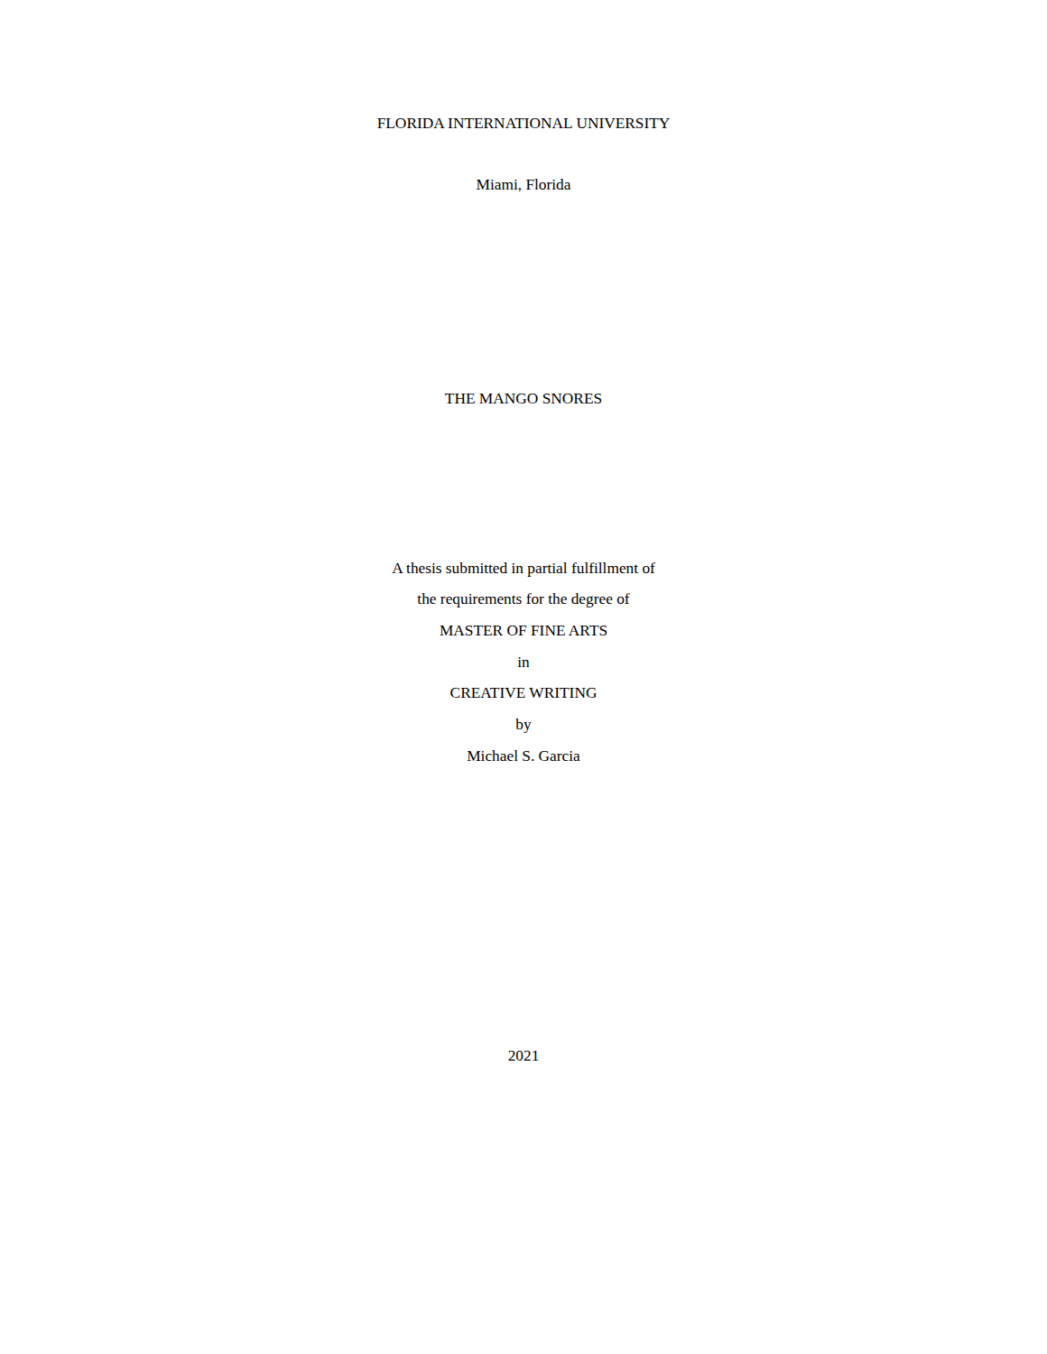FLORIDA INTERNATIONAL UNIVERSITY
Miami, Florida
THE MANGO SNORES
A thesis submitted in partial fulfillment of
the requirements for the degree of
MASTER OF FINE ARTS
in
CREATIVE WRITING
by
Michael S. Garcia
2021